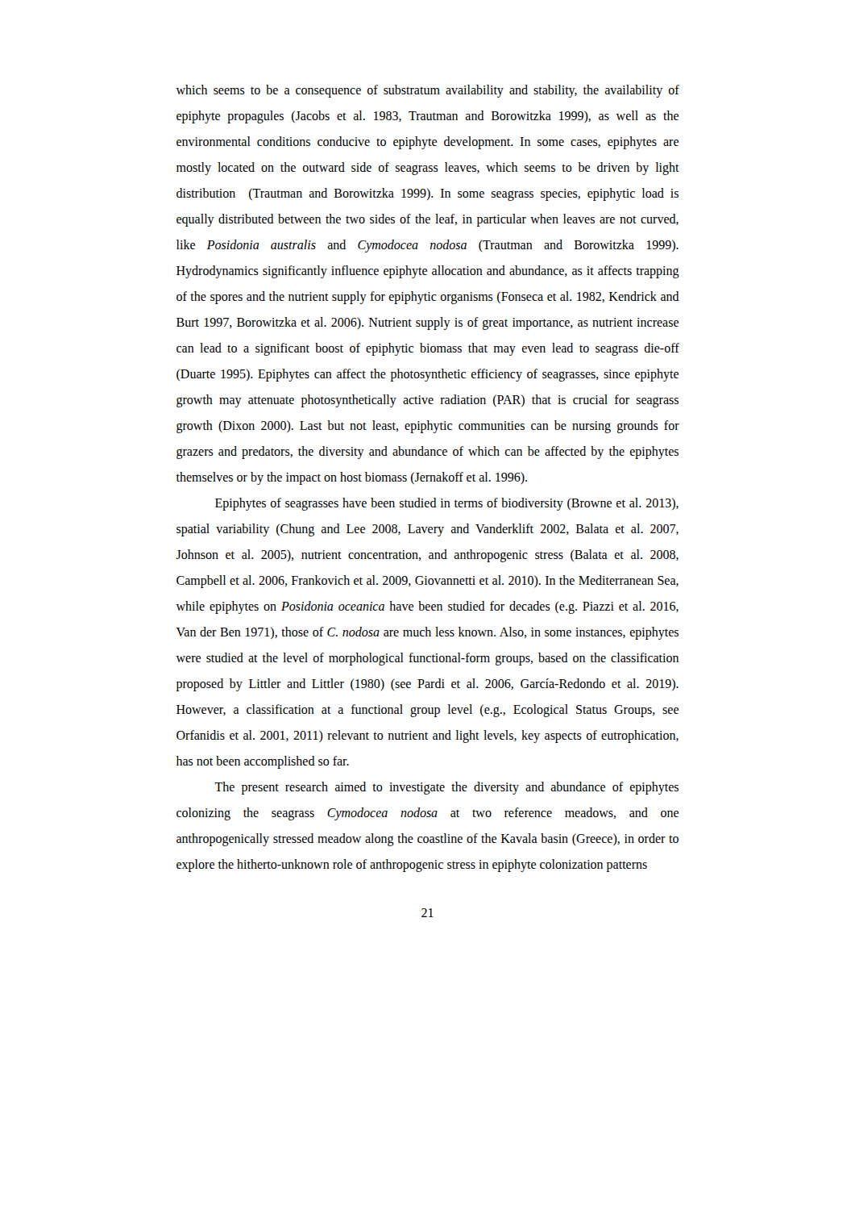which seems to be a consequence of substratum availability and stability, the availability of epiphyte propagules (Jacobs et al. 1983, Trautman and Borowitzka 1999), as well as the environmental conditions conducive to epiphyte development. In some cases, epiphytes are mostly located on the outward side of seagrass leaves, which seems to be driven by light distribution (Trautman and Borowitzka 1999). In some seagrass species, epiphytic load is equally distributed between the two sides of the leaf, in particular when leaves are not curved, like Posidonia australis and Cymodocea nodosa (Trautman and Borowitzka 1999). Hydrodynamics significantly influence epiphyte allocation and abundance, as it affects trapping of the spores and the nutrient supply for epiphytic organisms (Fonseca et al. 1982, Kendrick and Burt 1997, Borowitzka et al. 2006). Nutrient supply is of great importance, as nutrient increase can lead to a significant boost of epiphytic biomass that may even lead to seagrass die-off (Duarte 1995). Epiphytes can affect the photosynthetic efficiency of seagrasses, since epiphyte growth may attenuate photosynthetically active radiation (PAR) that is crucial for seagrass growth (Dixon 2000). Last but not least, epiphytic communities can be nursing grounds for grazers and predators, the diversity and abundance of which can be affected by the epiphytes themselves or by the impact on host biomass (Jernakoff et al. 1996).
Epiphytes of seagrasses have been studied in terms of biodiversity (Browne et al. 2013), spatial variability (Chung and Lee 2008, Lavery and Vanderklift 2002, Balata et al. 2007, Johnson et al. 2005), nutrient concentration, and anthropogenic stress (Balata et al. 2008, Campbell et al. 2006, Frankovich et al. 2009, Giovannetti et al. 2010). In the Mediterranean Sea, while epiphytes on Posidonia oceanica have been studied for decades (e.g. Piazzi et al. 2016, Van der Ben 1971), those of C. nodosa are much less known. Also, in some instances, epiphytes were studied at the level of morphological functional-form groups, based on the classification proposed by Littler and Littler (1980) (see Pardi et al. 2006, García-Redondo et al. 2019). However, a classification at a functional group level (e.g., Ecological Status Groups, see Orfanidis et al. 2001, 2011) relevant to nutrient and light levels, key aspects of eutrophication, has not been accomplished so far.
The present research aimed to investigate the diversity and abundance of epiphytes colonizing the seagrass Cymodocea nodosa at two reference meadows, and one anthropogenically stressed meadow along the coastline of the Kavala basin (Greece), in order to explore the hitherto-unknown role of anthropogenic stress in epiphyte colonization patterns
21